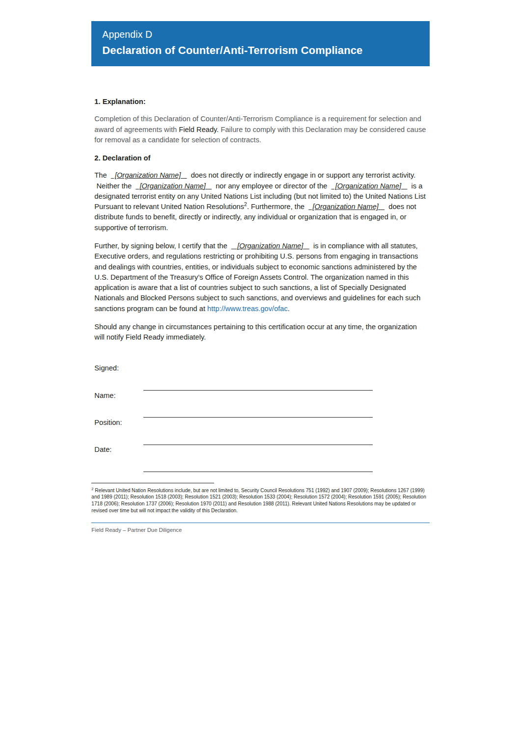Appendix D
Declaration of Counter/Anti-Terrorism Compliance
1. Explanation:
Completion of this Declaration of Counter/Anti-Terrorism Compliance is a requirement for selection and award of agreements with Field Ready. Failure to comply with this Declaration may be considered cause for removal as a candidate for selection of contracts.
2. Declaration of
The [Organization Name] does not directly or indirectly engage in or support any terrorist activity. Neither the [Organization Name] nor any employee or director of the [Organization Name] is a designated terrorist entity on any United Nations List including (but not limited to) the United Nations List Pursuant to relevant United Nation Resolutions2. Furthermore, the [Organization Name] does not distribute funds to benefit, directly or indirectly, any individual or organization that is engaged in, or supportive of terrorism.
Further, by signing below, I certify that the [Organization Name] is in compliance with all statutes, Executive orders, and regulations restricting or prohibiting U.S. persons from engaging in transactions and dealings with countries, entities, or individuals subject to economic sanctions administered by the U.S. Department of the Treasury’s Office of Foreign Assets Control. The organization named in this application is aware that a list of countries subject to such sanctions, a list of Specially Designated Nationals and Blocked Persons subject to such sanctions, and overviews and guidelines for each such sanctions program can be found at http://www.treas.gov/ofac.
Should any change in circumstances pertaining to this certification occur at any time, the organization will notify Field Ready immediately.
| Signed: | | |
| Name: | | |
| Position: | | |
| Date: | | |
2 Relevant United Nation Resolutions include, but are not limited to, Security Council Resolutions 751 (1992) and 1907 (2009); Resolutions 1267 (1999) and 1989 (2011); Resolution 1518 (2003); Resolution 1521 (2003); Resolution 1533 (2004); Resolution 1572 (2004); Resolution 1591 (2005); Resolution 1718 (2006); Resolution 1737 (2006); Resolution 1970 (2011) and Resolution 1988 (2011). Relevant United Nations Resolutions may be updated or revised over time but will not impact the validity of this Declaration.
Field Ready – Partner Due Diligence